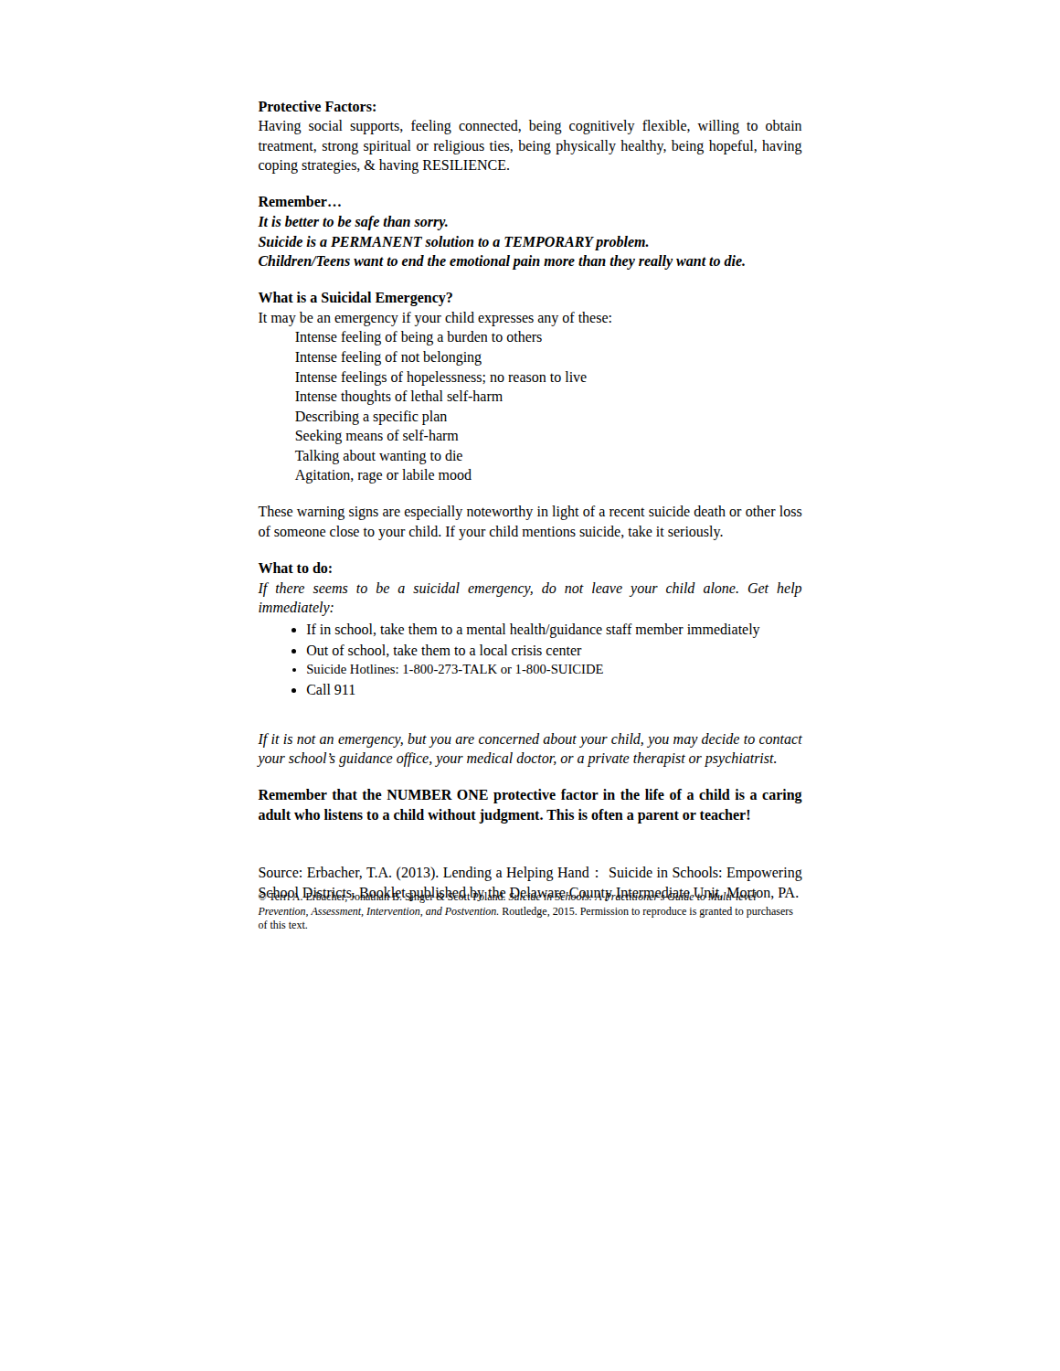Protective Factors:
Having social supports, feeling connected, being cognitively flexible, willing to obtain treatment, strong spiritual or religious ties, being physically healthy, being hopeful, having coping strategies, & having RESILIENCE.
Remember…
It is better to be safe than sorry.
Suicide is a PERMANENT solution to a TEMPORARY problem.
Children/Teens want to end the emotional pain more than they really want to die.
What is a Suicidal Emergency?
It may be an emergency if your child expresses any of these:
Intense feeling of being a burden to others
Intense feeling of not belonging
Intense feelings of hopelessness; no reason to live
Intense thoughts of lethal self-harm
Describing a specific plan
Seeking means of self-harm
Talking about wanting to die
Agitation, rage or labile mood
These warning signs are especially noteworthy in light of a recent suicide death or other loss of someone close to your child. If your child mentions suicide, take it seriously.
What to do:
If there seems to be a suicidal emergency, do not leave your child alone. Get help immediately:
If in school, take them to a mental health/guidance staff member immediately
Out of school, take them to a local crisis center
Suicide Hotlines: 1-800-273-TALK or 1-800-SUICIDE
Call 911
If it is not an emergency, but you are concerned about your child, you may decide to contact your school’s guidance office, your medical doctor, or a private therapist or psychiatrist.
Remember that the NUMBER ONE protective factor in the life of a child is a caring adult who listens to a child without judgment. This is often a parent or teacher!
Source: Erbacher, T.A. (2013). Lending a Helping Hand： Suicide in Schools: Empowering School Districts. Booklet published by the Delaware County Intermediate Unit, Morton, PA.
© Terri A. Erbacher, Jonathan B. Singer & Scott Poland. Suicide in Schools: A Practitioner's Guide to Multi-level Prevention, Assessment, Intervention, and Postvention. Routledge, 2015. Permission to reproduce is granted to purchasers of this text.